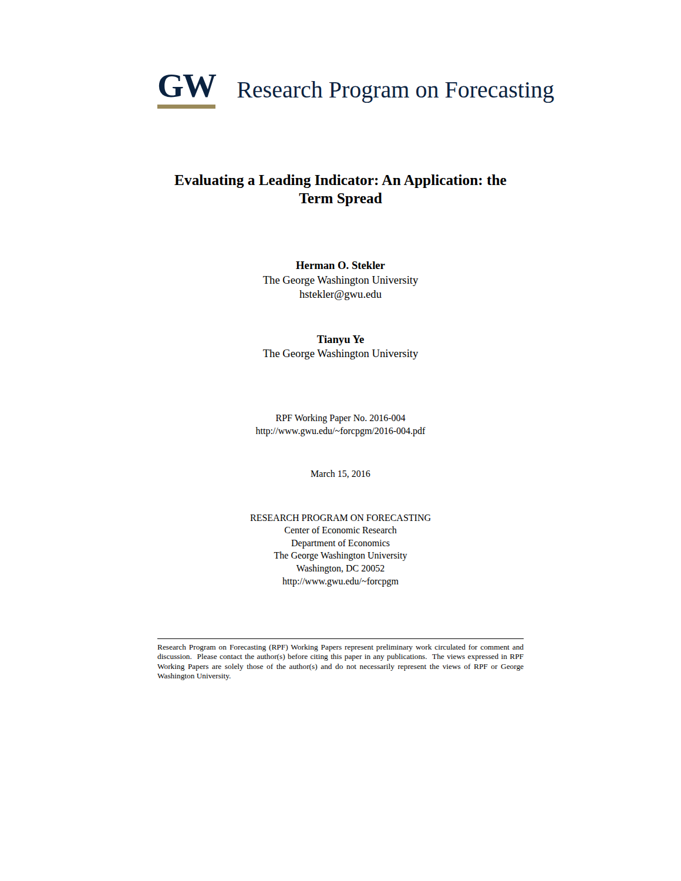GW
Research Program on Forecasting
Evaluating a Leading Indicator: An Application: the
Term Spread
Herman O. Stekler
The George Washington University
hstekler@gwu.edu
Tianyu Ye
The George Washington University
RPF Working Paper No. 2016-004
http://www.gwu.edu/~forcpgm/2016-004.pdf
March 15, 2016
RESEARCH PROGRAM ON FORECASTING
Center of Economic Research
Department of Economics
The George Washington University
Washington, DC 20052
http://www.gwu.edu/~forcpgm
Research Program on Forecasting (RPF) Working Papers represent preliminary work circulated for comment and discussion. Please contact the author(s) before citing this paper in any publications. The views expressed in RPF Working Papers are solely those of the author(s) and do not necessarily represent the views of RPF or George Washington University.